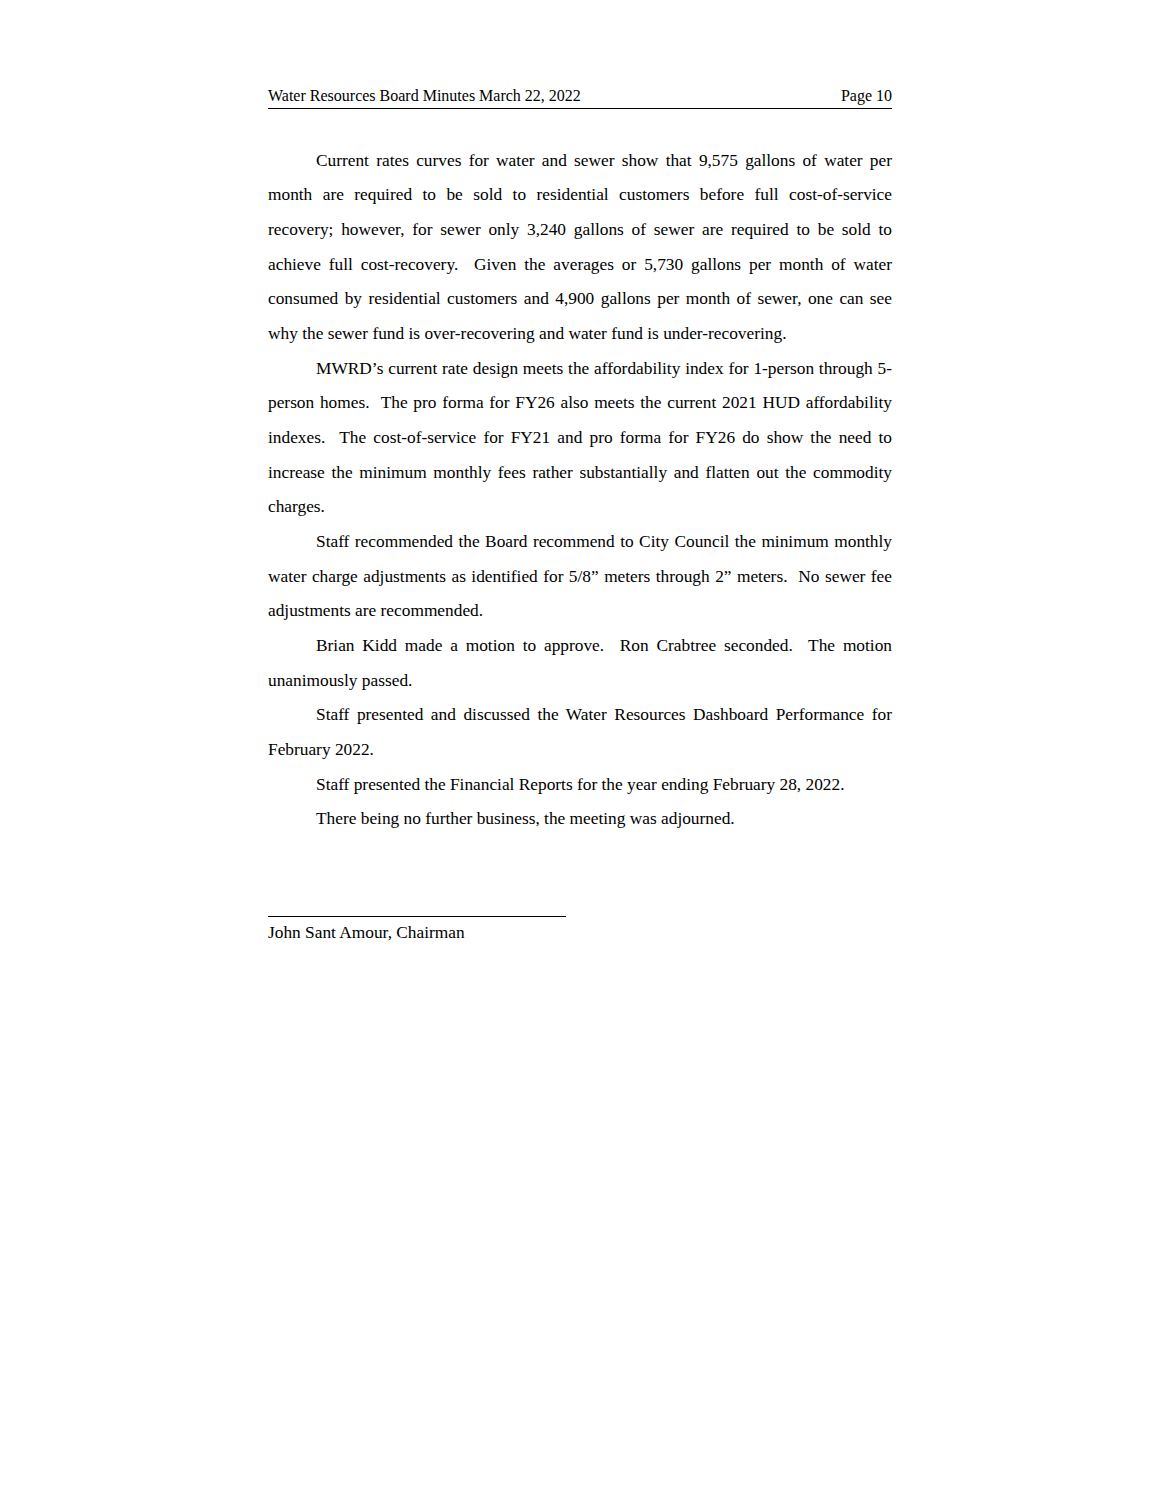Water Resources Board Minutes March 22, 2022 Page 10
Current rates curves for water and sewer show that 9,575 gallons of water per month are required to be sold to residential customers before full cost-of-service recovery; however, for sewer only 3,240 gallons of sewer are required to be sold to achieve full cost-recovery. Given the averages or 5,730 gallons per month of water consumed by residential customers and 4,900 gallons per month of sewer, one can see why the sewer fund is over-recovering and water fund is under-recovering.
MWRD’s current rate design meets the affordability index for 1-person through 5-person homes. The pro forma for FY26 also meets the current 2021 HUD affordability indexes. The cost-of-service for FY21 and pro forma for FY26 do show the need to increase the minimum monthly fees rather substantially and flatten out the commodity charges.
Staff recommended the Board recommend to City Council the minimum monthly water charge adjustments as identified for 5/8” meters through 2” meters. No sewer fee adjustments are recommended.
Brian Kidd made a motion to approve. Ron Crabtree seconded. The motion unanimously passed.
Staff presented and discussed the Water Resources Dashboard Performance for February 2022.
Staff presented the Financial Reports for the year ending February 28, 2022.
There being no further business, the meeting was adjourned.
John Sant Amour, Chairman